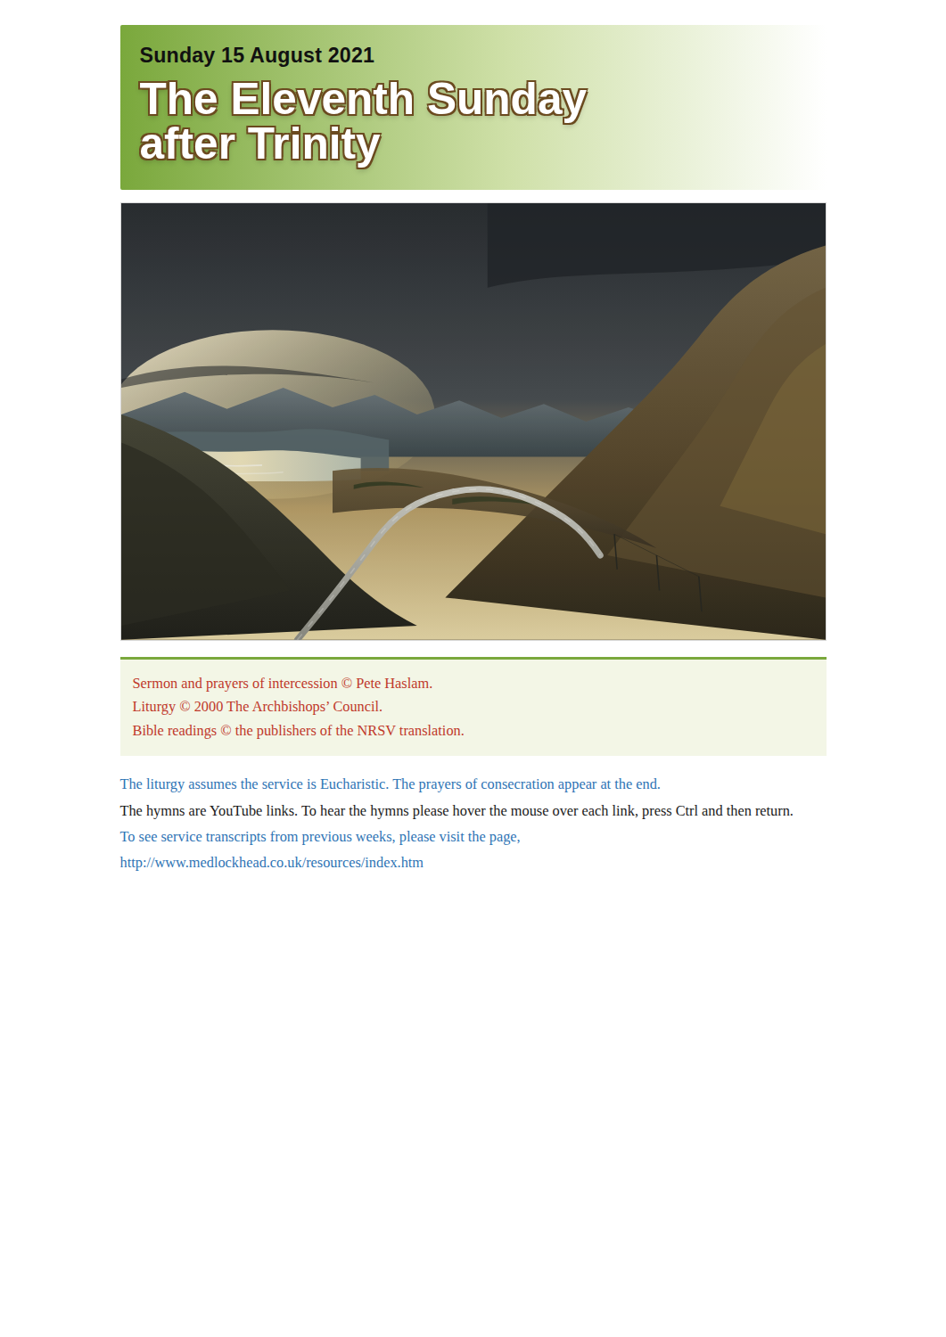Sunday 15 August 2021
The Eleventh Sunday after Trinity
Sermon and prayers of intercession © Pete Haslam.
Liturgy © 2000 The Archbishops’ Council.
Bible readings © the publishers of the NRSV translation.
The liturgy assumes the service is Eucharistic. The prayers of consecration appear at the end.
The hymns are YouTube links. To hear the hymns please hover the mouse over each link, press Ctrl and then return.
To see service transcripts from previous weeks, please visit the page,
http://www.medlockhead.co.uk/resources/index.htm